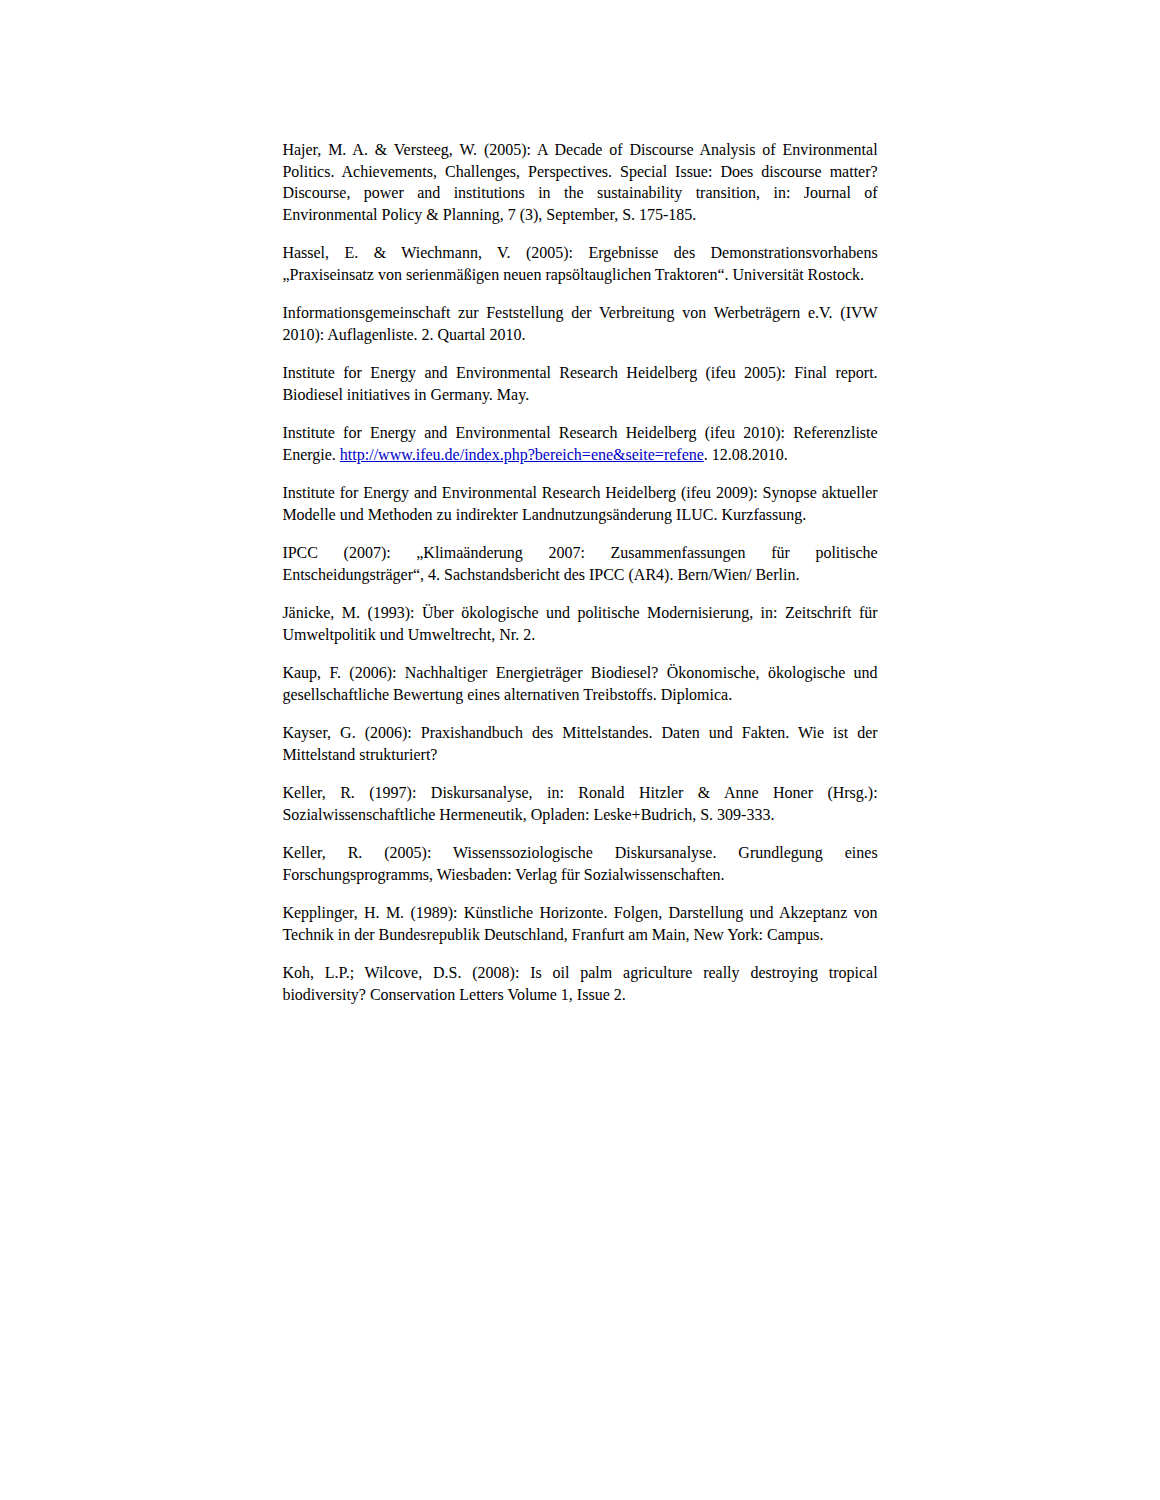Hajer, M. A. & Versteeg, W. (2005): A Decade of Discourse Analysis of Environmental Politics. Achievements, Challenges, Perspectives. Special Issue: Does discourse matter? Discourse, power and institutions in the sustainability transition, in: Journal of Environmental Policy & Planning, 7 (3), September, S. 175-185.
Hassel, E. & Wiechmann, V. (2005): Ergebnisse des Demonstrationsvorhabens „Praxiseinsatz von serienmäßigen neuen rapsöltauglichen Traktoren“. Universität Rostock.
Informationsgemeinschaft zur Feststellung der Verbreitung von Werbeträgern e.V. (IVW 2010): Auflagenliste. 2. Quartal 2010.
Institute for Energy and Environmental Research Heidelberg (ifeu 2005): Final report. Biodiesel initiatives in Germany. May.
Institute for Energy and Environmental Research Heidelberg (ifeu 2010): Referenzliste Energie. http://www.ifeu.de/index.php?bereich=ene&seite=refene. 12.08.2010.
Institute for Energy and Environmental Research Heidelberg (ifeu 2009): Synopse aktueller Modelle und Methoden zu indirekter Landnutzungsänderung ILUC. Kurzfassung.
IPCC (2007): „Klimaänderung 2007: Zusammenfassungen für politische Entscheidungsträger“, 4. Sachstandsbericht des IPCC (AR4). Bern/Wien/ Berlin.
Jänicke, M. (1993): Über ökologische und politische Modernisierung, in: Zeitschrift für Umweltpolitik und Umweltrecht, Nr. 2.
Kaup, F. (2006): Nachhaltiger Energieträger Biodiesel? Ökonomische, ökologische und gesellschaftliche Bewertung eines alternativen Treibstoffs. Diplomica.
Kayser, G. (2006): Praxishandbuch des Mittelstandes. Daten und Fakten. Wie ist der Mittelstand strukturiert?
Keller, R. (1997): Diskursanalyse, in: Ronald Hitzler & Anne Honer (Hrsg.): Sozialwissenschaftliche Hermeneutik, Opladen: Leske+Budrich, S. 309-333.
Keller, R. (2005): Wissenssoziologische Diskursanalyse. Grundlegung eines Forschungsprogramms, Wiesbaden: Verlag für Sozialwissenschaften.
Kepplinger, H. M. (1989): Künstliche Horizonte. Folgen, Darstellung und Akzeptanz von Technik in der Bundesrepublik Deutschland, Franfurt am Main, New York: Campus.
Koh, L.P.; Wilcove, D.S. (2008): Is oil palm agriculture really destroying tropical biodiversity? Conservation Letters Volume 1, Issue 2.